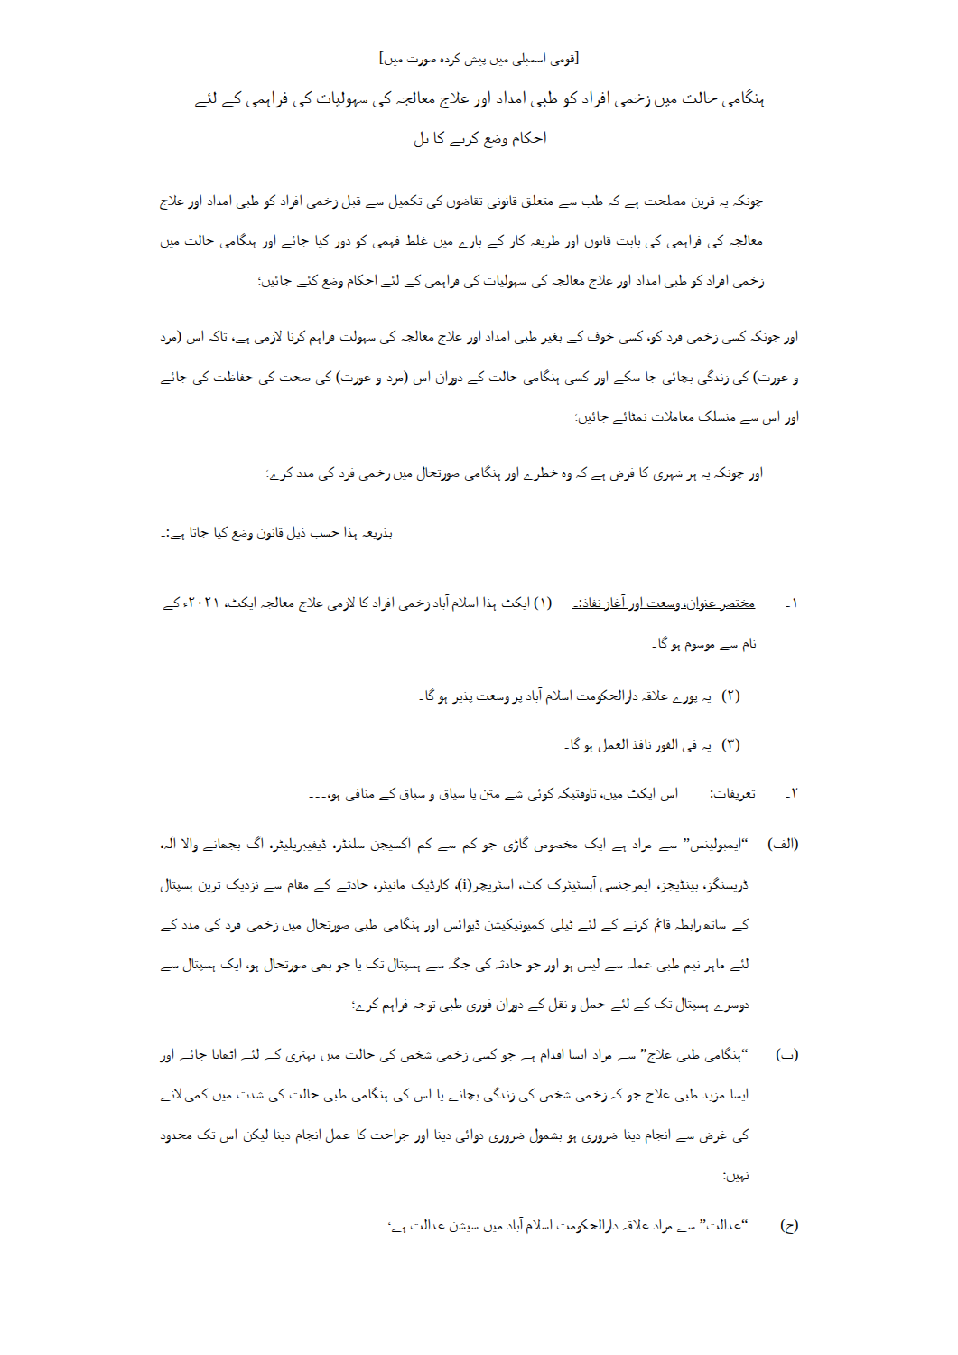[قومی اسمبلی میں پیش کردہ صورت میں]
ہنگامی حالت میں زخمی افراد کو طبی امداد اور علاج معالجہ کی سہولیات کی فراہمی کے لئے
احکام وضع کرنے کا بل
چونکہ یہ قرین مصلحت ہے کہ طب سے متعلق قانونی تقاضوں کی تکمیل سے قبل زخمی افراد کو طبی امداد اور علاج معالجہ کی فراہمی کی بابت قانون اور طریقہ کار کے بارے میں غلط فہمی کو دور کیا جائے اور ہنگامی حالت میں زخمی افراد کو طبی امداد اور علاج معالجہ کی سہولیات کی فراہمی کے لئے احکام وضع کئے جائیں؛
اور چونکہ کسی زخمی فرد کو، کسی خوف کے بغیر طبی امداد اور علاج معالجہ کی سہولت فراہم کرنا لازمی ہے، تاکہ اس (مرد و عورت) کی زندگی بچائی جا سکے اور کسی ہنگامی حالت کے دوران اس (مرد و عورت) کی صحت کی حفاظت کی جائے اور اس سے منسلک معاملات نمٹائے جائیں؛
اور چونکہ یہ ہر شہری کا فرض ہے کہ وہ خطرے اور ہنگامی صورتحال میں زخمی فرد کی مدد کرے؛
بذریعہ ہذا حسب ذیل قانون وضع کیا جاتا ہے:۔
۱۔
مختصر عنوان، وسعت اور آغاز نفاذ:۔ (۱) ایکٹ ہذا اسلام آباد زخمی افراد کا لازمی علاج معالجہ ایکٹ، ۲۰۲۱ء کے نام سے موسوم ہو گا۔
(۲)
یہ پورے علاقہ دارالحکومت اسلام آباد پر وسعت پذیر ہو گا۔
(۳)
یہ فی الفور نافذ العمل ہو گا۔
۲۔
تعریفات:
اس ایکٹ میں، تاوقتیکہ کوئی شے متن یا سیاق و سباق کے منافی ہو،۔۔۔
(الف)
“ایمبولینس” سے مراد ہے ایک مخصوص گاڑی جو کم سے کم آکسیجن سلنڈر، ڈیفیبریلیٹر، آگ بجھانے والا آلہ، ڈریسنگز، بینڈیجز، ایمرجنسی آبسٹیٹرک کٹ، اسٹریچر(i)، کارڈیک مانیٹر، حادثے کے مقام سے نزدیک ترین ہسپتال کے ساتھ رابطہ قائم کرنے کے لئے ٹیلی کمیونیکیشن ڈیوائس اور ہنگامی طبی صورتحال میں زخمی فرد کی مدد کے لئے ماہر نیم طبی عملہ سے لیس ہو اور جو حادثہ کی جگہ سے ہسپتال تک یا جو بھی صورتحال ہو، ایک ہسپتال سے دوسرے ہسپتال تک کے لئے حمل و نقل کے دوران فوری طبی توجہ فراہم کرے؛
(ب)
“ہنگامی طبی علاج” سے مراد ایسا اقدام ہے جو کسی زخمی شخص کی حالت میں بہتری کے لئے اٹھایا جائے اور ایسا مزید طبی علاج جو کہ زخمی شخص کی زندگی بچانے یا اس کی ہنگامی طبی حالت کی شدت میں کمی لانے کی غرض سے انجام دینا ضروری ہو بشمول ضروری دوائی دینا اور جراحت کا عمل انجام دینا لیکن اس تک محدود نہیں؛
(ج)
“عدالت” سے مراد علاقہ دارالحکومت اسلام آباد میں سیشن عدالت ہے؛